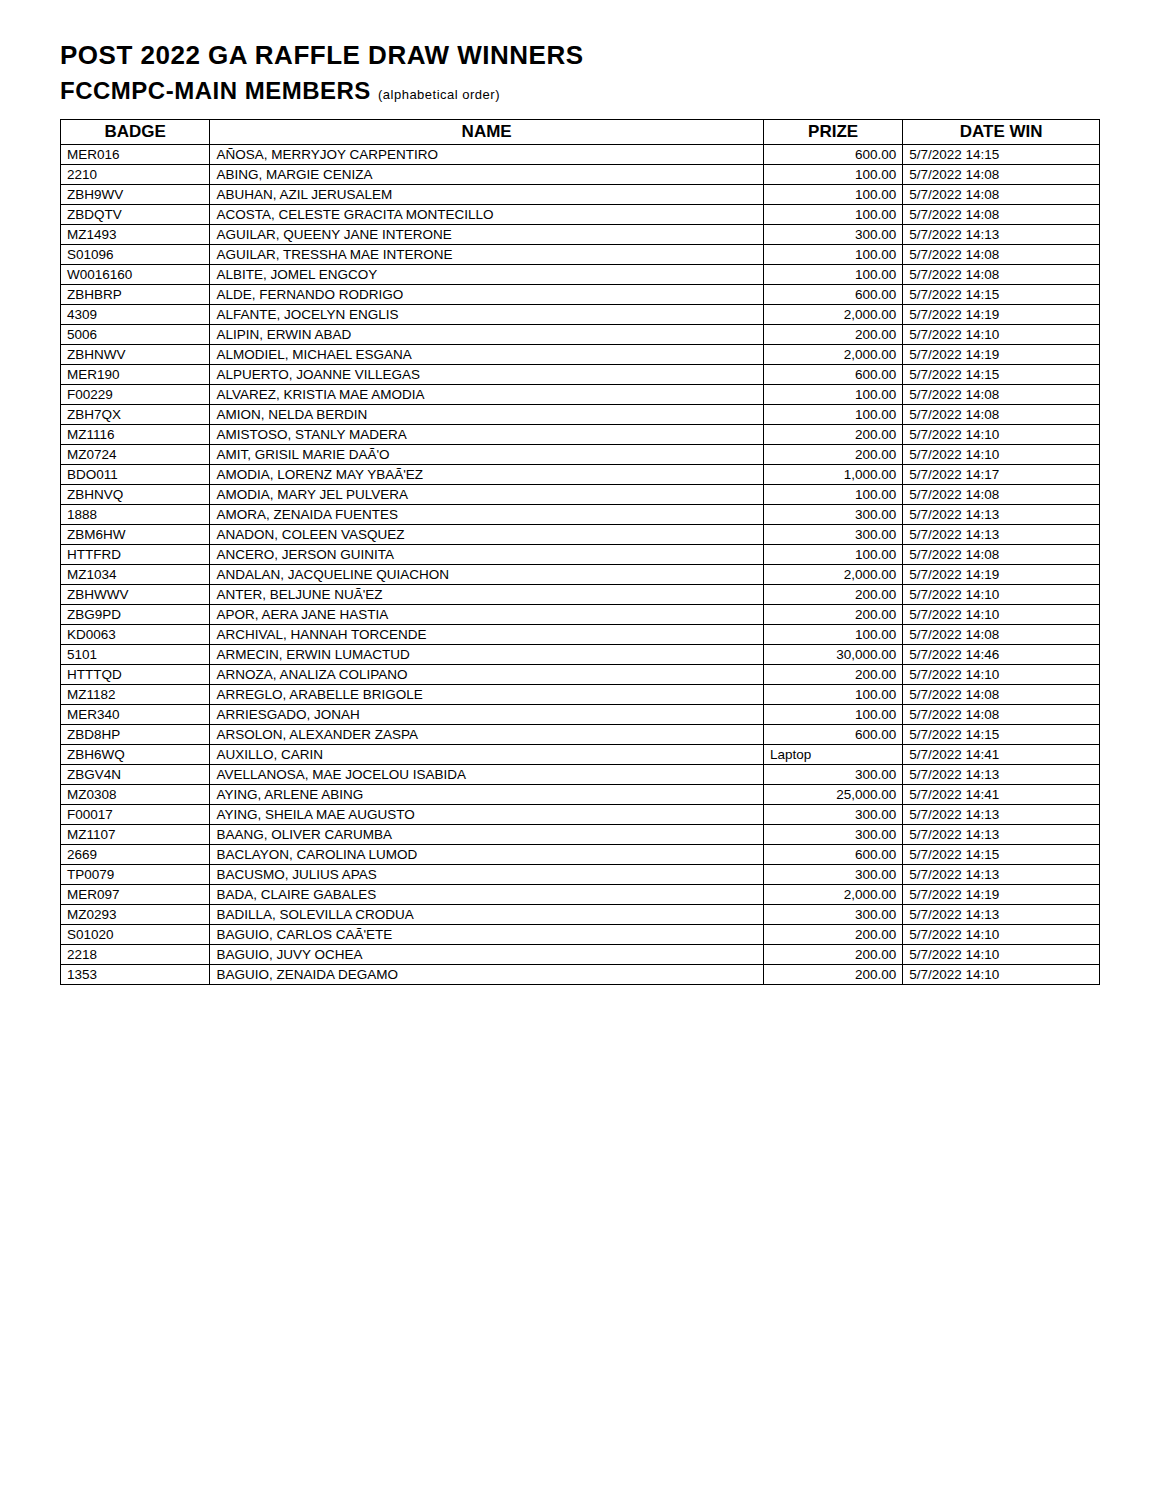POST 2022 GA RAFFLE DRAW WINNERS
FCCMPC-MAIN MEMBERS (alphabetical order)
| BADGE | NAME | PRIZE | DATE WIN |
| --- | --- | --- | --- |
| MER016 | AÑOSA, MERRYJOY CARPENTIRO | 600.00 | 5/7/2022 14:15 |
| 2210 | ABING, MARGIE CENIZA | 100.00 | 5/7/2022 14:08 |
| ZBH9WV | ABUHAN, AZIL JERUSALEM | 100.00 | 5/7/2022 14:08 |
| ZBDQTV | ACOSTA, CELESTE GRACITA MONTECILLO | 100.00 | 5/7/2022 14:08 |
| MZ1493 | AGUILAR, QUEENY JANE INTERONE | 300.00 | 5/7/2022 14:13 |
| S01096 | AGUILAR, TRESSHA MAE INTERONE | 100.00 | 5/7/2022 14:08 |
| W0016160 | ALBITE, JOMEL ENGCOY | 100.00 | 5/7/2022 14:08 |
| ZBHBRP | ALDE, FERNANDO RODRIGO | 600.00 | 5/7/2022 14:15 |
| 4309 | ALFANTE, JOCELYN ENGLIS | 2,000.00 | 5/7/2022 14:19 |
| 5006 | ALIPIN, ERWIN ABAD | 200.00 | 5/7/2022 14:10 |
| ZBHNWV | ALMODIEL, MICHAEL ESGANA | 2,000.00 | 5/7/2022 14:19 |
| MER190 | ALPUERTO, JOANNE VILLEGAS | 600.00 | 5/7/2022 14:15 |
| F00229 | ALVAREZ, KRISTIA MAE AMODIA | 100.00 | 5/7/2022 14:08 |
| ZBH7QX | AMION, NELDA BERDIN | 100.00 | 5/7/2022 14:08 |
| MZ1116 | AMISTOSO, STANLY MADERA | 200.00 | 5/7/2022 14:10 |
| MZ0724 | AMIT, GRISIL MARIE DAÃ'O | 200.00 | 5/7/2022 14:10 |
| BDO011 | AMODIA, LORENZ MAY YBAÃ'EZ | 1,000.00 | 5/7/2022 14:17 |
| ZBHNVQ | AMODIA, MARY JEL PULVERA | 100.00 | 5/7/2022 14:08 |
| 1888 | AMORA, ZENAIDA FUENTES | 300.00 | 5/7/2022 14:13 |
| ZBM6HW | ANADON, COLEEN VASQUEZ | 300.00 | 5/7/2022 14:13 |
| HTTFRD | ANCERO, JERSON GUINITA | 100.00 | 5/7/2022 14:08 |
| MZ1034 | ANDALAN, JACQUELINE QUIACHON | 2,000.00 | 5/7/2022 14:19 |
| ZBHWWV | ANTER, BELJUNE NUÃ'EZ | 200.00 | 5/7/2022 14:10 |
| ZBG9PD | APOR, AERA JANE HASTIA | 200.00 | 5/7/2022 14:10 |
| KD0063 | ARCHIVAL, HANNAH TORCENDE | 100.00 | 5/7/2022 14:08 |
| 5101 | ARMECIN, ERWIN LUMACTUD | 30,000.00 | 5/7/2022 14:46 |
| HTTTQD | ARNOZA, ANALIZA COLIPANO | 200.00 | 5/7/2022 14:10 |
| MZ1182 | ARREGLO, ARABELLE BRIGOLE | 100.00 | 5/7/2022 14:08 |
| MER340 | ARRIESGADO, JONAH | 100.00 | 5/7/2022 14:08 |
| ZBD8HP | ARSOLON, ALEXANDER ZASPA | 600.00 | 5/7/2022 14:15 |
| ZBH6WQ | AUXILLO, CARIN | Laptop | 5/7/2022 14:41 |
| ZBGV4N | AVELLANOSA, MAE JOCELOU ISABIDA | 300.00 | 5/7/2022 14:13 |
| MZ0308 | AYING, ARLENE ABING | 25,000.00 | 5/7/2022 14:41 |
| F00017 | AYING, SHEILA MAE AUGUSTO | 300.00 | 5/7/2022 14:13 |
| MZ1107 | BAANG, OLIVER CARUMBA | 300.00 | 5/7/2022 14:13 |
| 2669 | BACLAYON, CAROLINA LUMOD | 600.00 | 5/7/2022 14:15 |
| TP0079 | BACUSMO, JULIUS APAS | 300.00 | 5/7/2022 14:13 |
| MER097 | BADA, CLAIRE GABALES | 2,000.00 | 5/7/2022 14:19 |
| MZ0293 | BADILLA, SOLEVILLA CRODUA | 300.00 | 5/7/2022 14:13 |
| S01020 | BAGUIO, CARLOS CAÃ'ETE | 200.00 | 5/7/2022 14:10 |
| 2218 | BAGUIO, JUVY OCHEA | 200.00 | 5/7/2022 14:10 |
| 1353 | BAGUIO, ZENAIDA DEGAMO | 200.00 | 5/7/2022 14:10 |